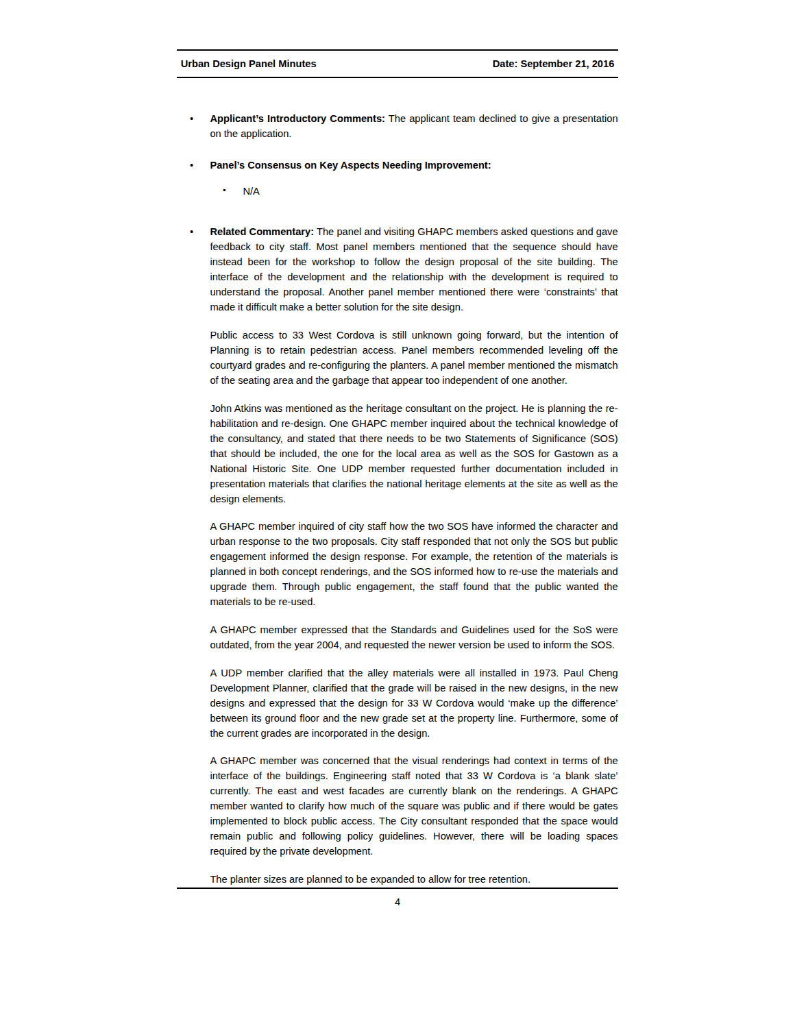Urban Design Panel Minutes
Date: September 21, 2016
Applicant’s Introductory Comments: The applicant team declined to give a presentation on the application.
Panel’s Consensus on Key Aspects Needing Improvement:
N/A
Related Commentary: The panel and visiting GHAPC members asked questions and gave feedback to city staff. Most panel members mentioned that the sequence should have instead been for the workshop to follow the design proposal of the site building. The interface of the development and the relationship with the development is required to understand the proposal. Another panel member mentioned there were ‘constraints’ that made it difficult make a better solution for the site design.
Public access to 33 West Cordova is still unknown going forward, but the intention of Planning is to retain pedestrian access. Panel members recommended leveling off the courtyard grades and re-configuring the planters. A panel member mentioned the mismatch of the seating area and the garbage that appear too independent of one another.
John Atkins was mentioned as the heritage consultant on the project. He is planning the re-habilitation and re-design. One GHAPC member inquired about the technical knowledge of the consultancy, and stated that there needs to be two Statements of Significance (SOS) that should be included, the one for the local area as well as the SOS for Gastown as a National Historic Site. One UDP member requested further documentation included in presentation materials that clarifies the national heritage elements at the site as well as the design elements.
A GHAPC member inquired of city staff how the two SOS have informed the character and urban response to the two proposals. City staff responded that not only the SOS but public engagement informed the design response. For example, the retention of the materials is planned in both concept renderings, and the SOS informed how to re-use the materials and upgrade them. Through public engagement, the staff found that the public wanted the materials to be re-used.
A GHAPC member expressed that the Standards and Guidelines used for the SoS were outdated, from the year 2004, and requested the newer version be used to inform the SOS.
A UDP member clarified that the alley materials were all installed in 1973. Paul Cheng Development Planner, clarified that the grade will be raised in the new designs, in the new designs and expressed that the design for 33 W Cordova would ‘make up the difference’ between its ground floor and the new grade set at the property line. Furthermore, some of the current grades are incorporated in the design.
A GHAPC member was concerned that the visual renderings had context in terms of the interface of the buildings. Engineering staff noted that 33 W Cordova is ‘a blank slate’ currently. The east and west facades are currently blank on the renderings. A GHAPC member wanted to clarify how much of the square was public and if there would be gates implemented to block public access. The City consultant responded that the space would remain public and following policy guidelines. However, there will be loading spaces required by the private development.
The planter sizes are planned to be expanded to allow for tree retention.
4